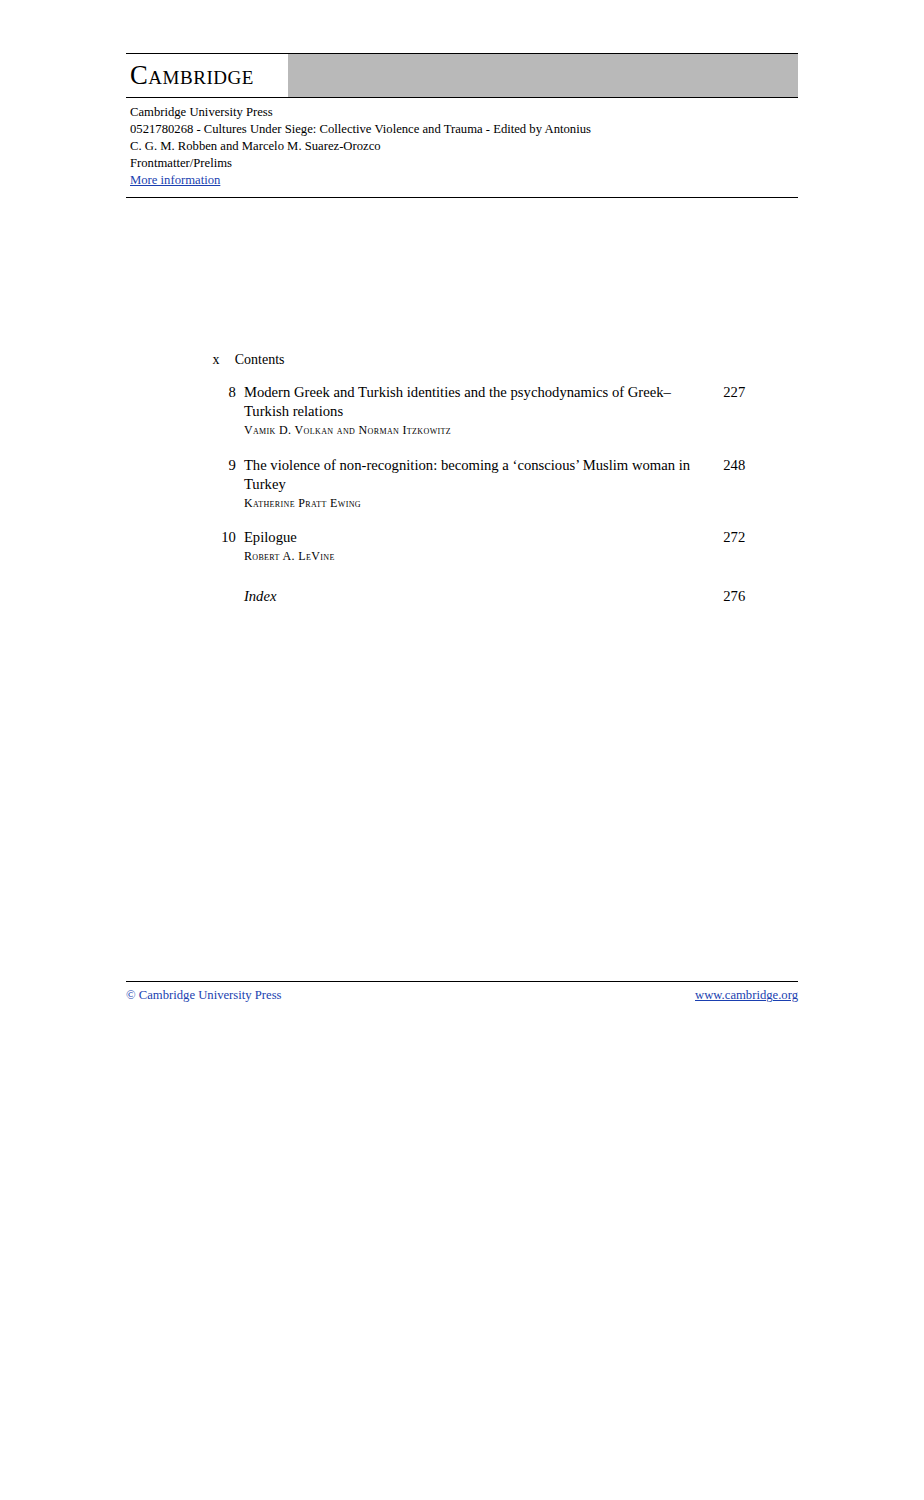Cambridge
Cambridge University Press
0521780268 - Cultures Under Siege: Collective Violence and Trauma - Edited by Antonius
C. G. M. Robben and Marcelo M. Suarez-Orozco
Frontmatter/Prelims
More information
x Contents
8
Modern Greek and Turkish identities and the psychodynamics of Greek–Turkish relations Vamik D. Volkan and Norman Itzkowitz
227
9
The violence of non-recognition: becoming a ‘conscious’ Muslim woman in Turkey Katherine Pratt Ewing
248
10
Epilogue Robert A. LeVine
272
Index
276
© Cambridge University Press
www.cambridge.org